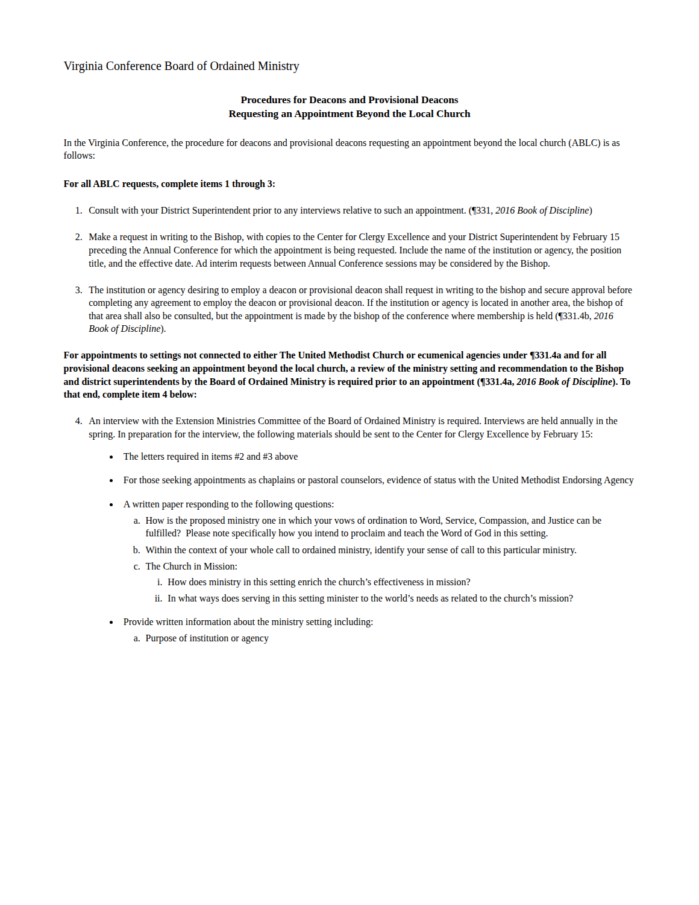Virginia Conference Board of Ordained Ministry
Procedures for Deacons and Provisional Deacons
Requesting an Appointment Beyond the Local Church
In the Virginia Conference, the procedure for deacons and provisional deacons requesting an appointment beyond the local church (ABLC) is as follows:
For all ABLC requests, complete items 1 through 3:
Consult with your District Superintendent prior to any interviews relative to such an appointment. (¶331, 2016 Book of Discipline)
Make a request in writing to the Bishop, with copies to the Center for Clergy Excellence and your District Superintendent by February 15 preceding the Annual Conference for which the appointment is being requested. Include the name of the institution or agency, the position title, and the effective date. Ad interim requests between Annual Conference sessions may be considered by the Bishop.
The institution or agency desiring to employ a deacon or provisional deacon shall request in writing to the bishop and secure approval before completing any agreement to employ the deacon or provisional deacon. If the institution or agency is located in another area, the bishop of that area shall also be consulted, but the appointment is made by the bishop of the conference where membership is held (¶331.4b, 2016 Book of Discipline).
For appointments to settings not connected to either The United Methodist Church or ecumenical agencies under ¶331.4a and for all provisional deacons seeking an appointment beyond the local church, a review of the ministry setting and recommendation to the Bishop and district superintendents by the Board of Ordained Ministry is required prior to an appointment (¶331.4a, 2016 Book of Discipline). To that end, complete item 4 below:
An interview with the Extension Ministries Committee of the Board of Ordained Ministry is required. Interviews are held annually in the spring. In preparation for the interview, the following materials should be sent to the Center for Clergy Excellence by February 15:
The letters required in items #2 and #3 above
For those seeking appointments as chaplains or pastoral counselors, evidence of status with the United Methodist Endorsing Agency
A written paper responding to the following questions:
How is the proposed ministry one in which your vows of ordination to Word, Service, Compassion, and Justice can be fulfilled? Please note specifically how you intend to proclaim and teach the Word of God in this setting.
Within the context of your whole call to ordained ministry, identify your sense of call to this particular ministry.
The Church in Mission:
How does ministry in this setting enrich the church’s effectiveness in mission?
In what ways does serving in this setting minister to the world’s needs as related to the church’s mission?
Provide written information about the ministry setting including:
Purpose of institution or agency